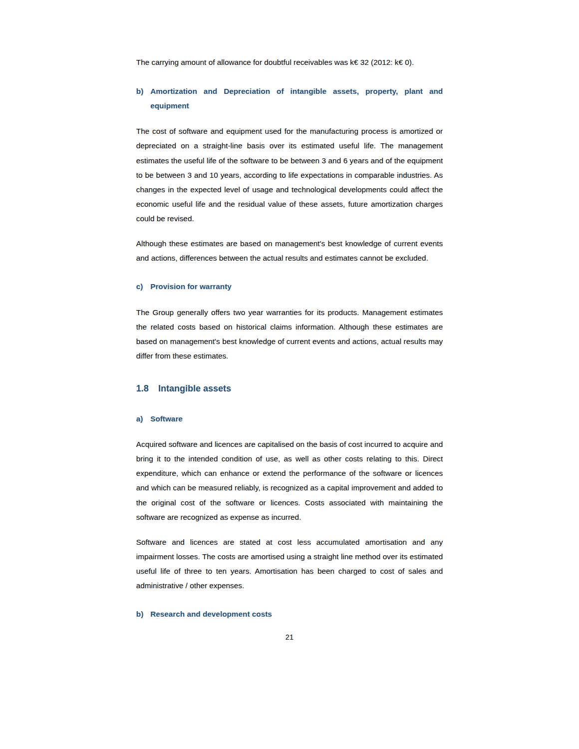The carrying amount of allowance for doubtful receivables was k€ 32 (2012: k€ 0).
b) Amortization and Depreciation of intangible assets, property, plant and equipment
The cost of software and equipment used for the manufacturing process is amortized or depreciated on a straight-line basis over its estimated useful life. The management estimates the useful life of the software to be between 3 and 6 years and of the equipment to be between 3 and 10 years, according to life expectations in comparable industries. As changes in the expected level of usage and technological developments could affect the economic useful life and the residual value of these assets, future amortization charges could be revised.
Although these estimates are based on management's best knowledge of current events and actions, differences between the actual results and estimates cannot be excluded.
c) Provision for warranty
The Group generally offers two year warranties for its products. Management estimates the related costs based on historical claims information. Although these estimates are based on management's best knowledge of current events and actions, actual results may differ from these estimates.
1.8 Intangible assets
a) Software
Acquired software and licences are capitalised on the basis of cost incurred to acquire and bring it to the intended condition of use, as well as other costs relating to this. Direct expenditure, which can enhance or extend the performance of the software or licences and which can be measured reliably, is recognized as a capital improvement and added to the original cost of the software or licences. Costs associated with maintaining the software are recognized as expense as incurred.
Software and licences are stated at cost less accumulated amortisation and any impairment losses. The costs are amortised using a straight line method over its estimated useful life of three to ten years. Amortisation has been charged to cost of sales and administrative / other expenses.
b) Research and development costs
21